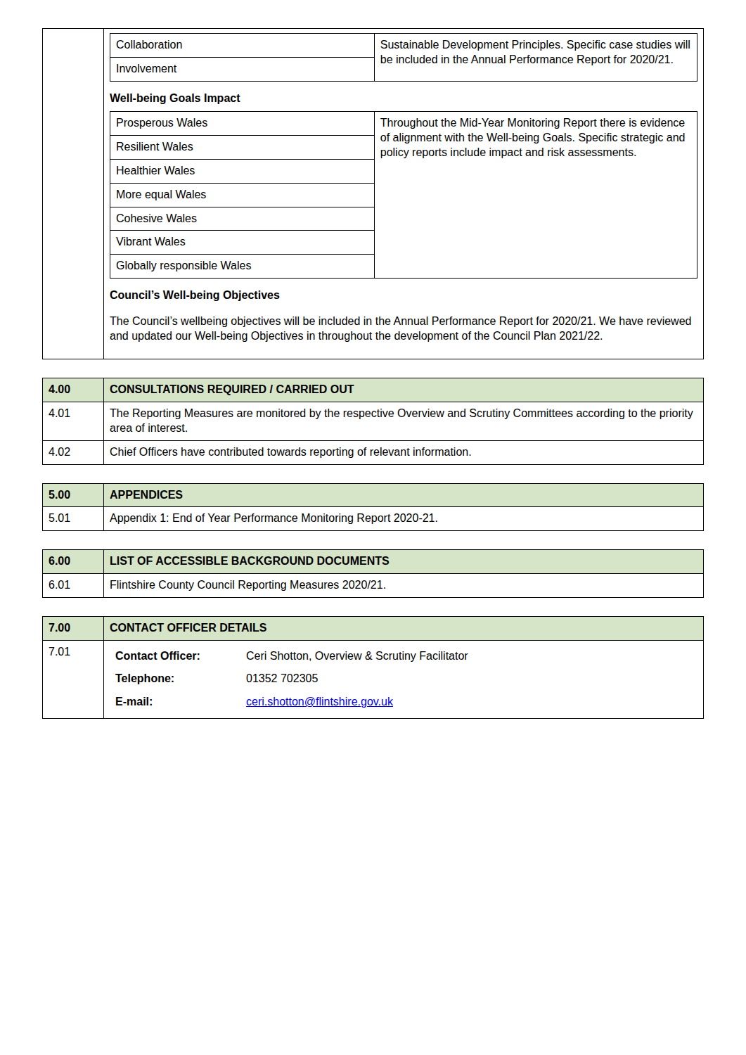| | / Collaboration / Sustainable Development Principles. Specific case studies will be included in the Annual Performance Report for 2020/21. / / Involvement / Well-being Goals Impact / Prosperous Wales / Throughout the Mid-Year Monitoring Report there is evidence of alignment with the Well-being Goals. Specific strategic and policy reports include impact and risk assessments. / / Resilient Wales / / Healthier Wales / / More equal Wales / / Cohesive Wales / / Vibrant Wales / / Globally responsible Wales / Council’s Well-being Objectives The Council’s wellbeing objectives will be included in the Annual Performance Report for 2020/21. We have reviewed and updated our Well-being Objectives in throughout the development of the Council Plan 2021/22. |
| 4.00 | CONSULTATIONS REQUIRED / CARRIED OUT |
| 4.01 | The Reporting Measures are monitored by the respective Overview and Scrutiny Committees according to the priority area of interest. |
| 4.02 | Chief Officers have contributed towards reporting of relevant information. |
| 5.00 | APPENDICES |
| 5.01 | Appendix 1: End of Year Performance Monitoring Report 2020-21. |
| 6.00 | LIST OF ACCESSIBLE BACKGROUND DOCUMENTS |
| 6.01 | Flintshire County Council Reporting Measures 2020/21. |
| 7.00 | CONTACT OFFICER DETAILS |
| 7.01 | / Contact Officer: / Ceri Shotton, Overview & Scrutiny Facilitator / / Telephone: / 01352 702305 / / E-mail: / ceri.shotton@flintshire.gov.uk / |